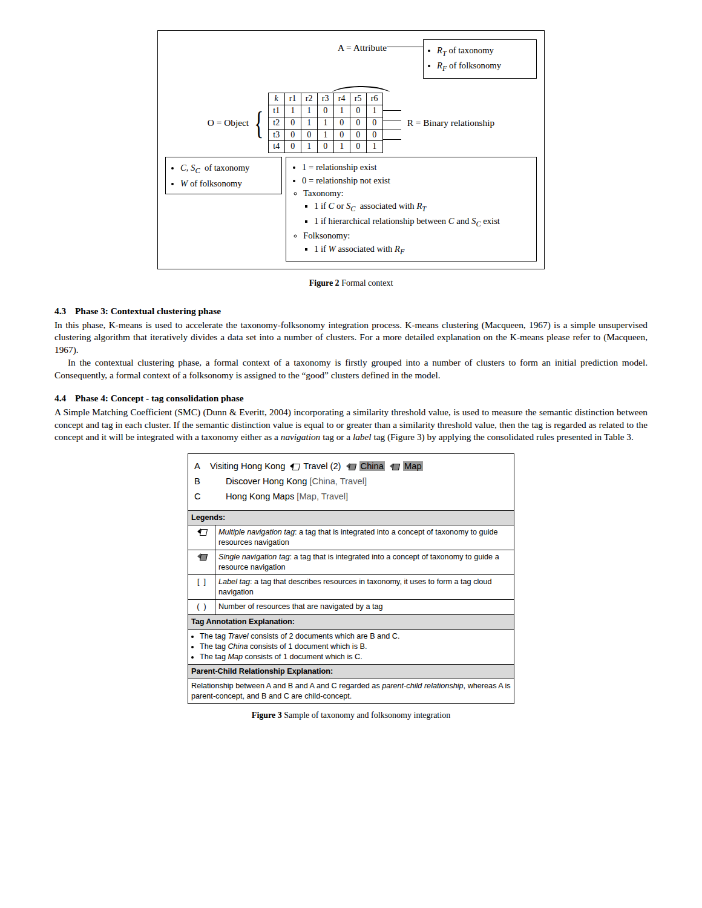A = Attribute
RT of taxonomy
RF of folksonomy
︵
O = Object
{
| k | r1 | r2 | r3 | r4 | r5 | r6 |
| --- | --- | --- | --- | --- | --- | --- |
| t1 | 1 | 1 | 0 | 1 | 0 | 1 |
| t2 | 0 | 1 | 1 | 0 | 0 | 0 |
| t3 | 0 | 0 | 1 | 0 | 0 | 0 |
| t4 | 0 | 1 | 0 | 1 | 0 | 1 |
R = Binary relationship
C, SC of taxonomy
W of folksonomy
1 = relationship exist
0 = relationship not exist
Taxonomy:
1 if C or SC associated with RT
1 if hierarchical relationship between C and SC exist
Folksonomy:
1 if W associated with RF
Figure 2 Formal context
4.3 Phase 3: Contextual clustering phase
In this phase, K-means is used to accelerate the taxonomy-folksonomy integration process. K-means clustering (Macqueen, 1967) is a simple unsupervised clustering algorithm that iteratively divides a data set into a number of clusters. For a more detailed explanation on the K-means please refer to (Macqueen, 1967).
In the contextual clustering phase, a formal context of a taxonomy is firstly grouped into a number of clusters to form an initial prediction model. Consequently, a formal context of a folksonomy is assigned to the “good” clusters defined in the model.
4.4 Phase 4: Concept - tag consolidation phase
A Simple Matching Coefficient (SMC) (Dunn & Everitt, 2004) incorporating a similarity threshold value, is used to measure the semantic distinction between concept and tag in each cluster. If the semantic distinction value is equal to or greater than a similarity threshold value, then the tag is regarded as related to the concept and it will be integrated with a taxonomy either as a navigation tag or a label tag (Figure 3) by applying the consolidated rules presented in Table 3.
AVisiting Hong Kong Travel (2) China Map
B Discover Hong Kong [China, Travel]
C Hong Kong Maps [Map, Travel]
| Legends: |
| --- |
| | Multiple navigation tag : a tag that is integrated into a concept of taxonomy to guide resources navigation |
| | Single navigation tag : a tag that is integrated into a concept of taxonomy to guide a resource navigation |
| [ ] | Label tag : a tag that describes resources in taxonomy, it uses to form a tag cloud navigation |
| ( ) | Number of resources that are navigated by a tag |
| Tag Annotation Explanation: |
| The tag Travel consists of 2 documents which are B and C. The tag China consists of 1 document which is B. The tag Map consists of 1 document which is C. |
| Parent-Child Relationship Explanation: |
| Relationship between A and B and A and C regarded as parent-child relationship , whereas A is parent-concept, and B and C are child-concept. |
Figure 3 Sample of taxonomy and folksonomy integration